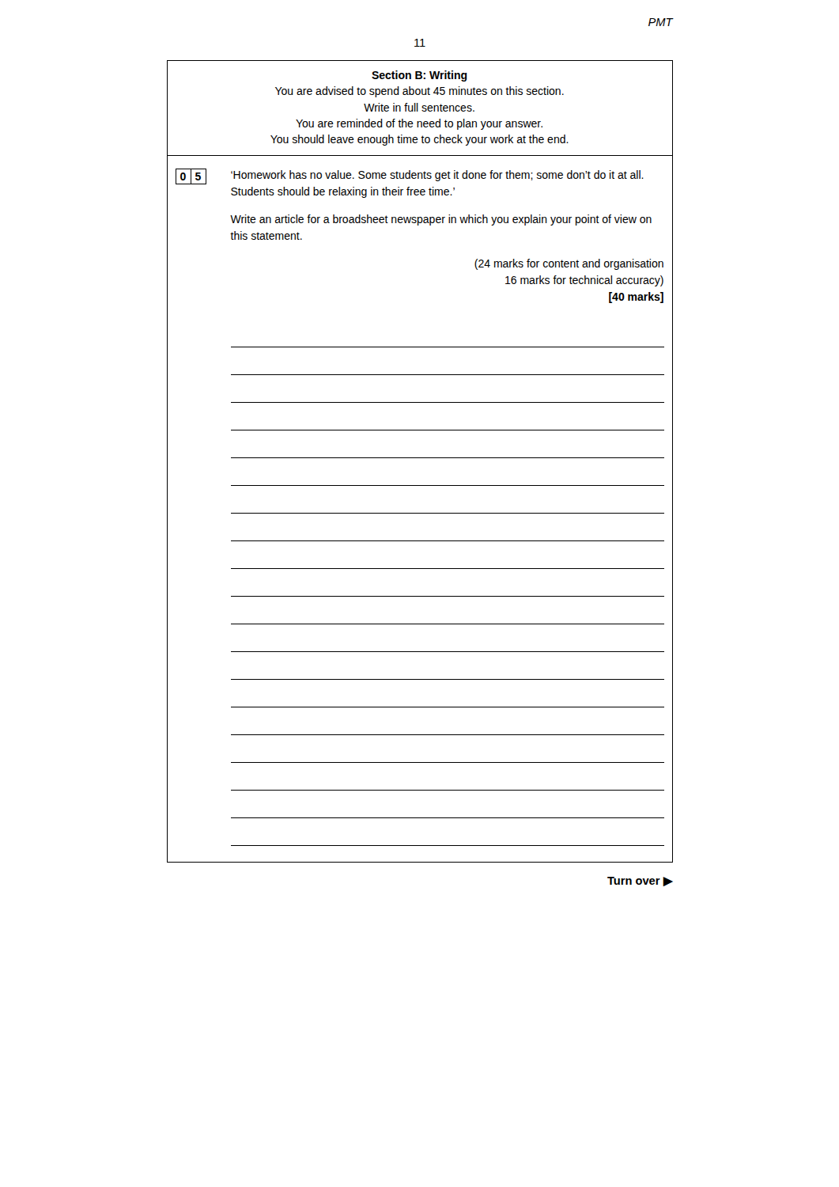PMT
11
Section B: Writing
You are advised to spend about 45 minutes on this section.
Write in full sentences.
You are reminded of the need to plan your answer.
You should leave enough time to check your work at the end.
| 0 | 5 |
‘Homework has no value. Some students get it done for them; some don’t do it at all. Students should be relaxing in their free time.’
Write an article for a broadsheet newspaper in which you explain your point of view on this statement.
(24 marks for content and organisation
16 marks for technical accuracy)
[40 marks]
Turn over ▶